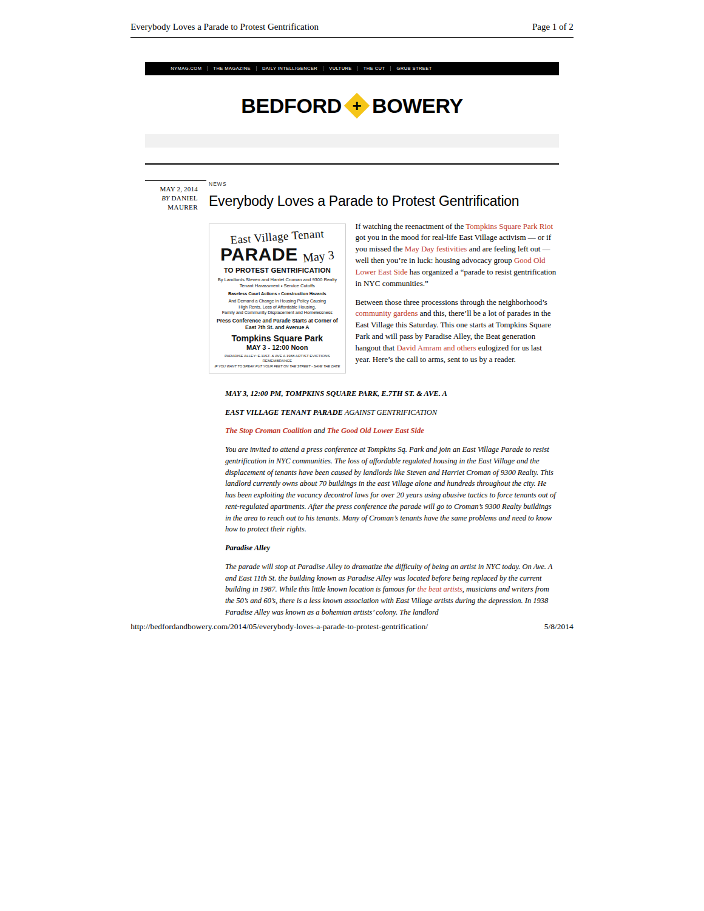Everybody Loves a Parade to Protest Gentrification
Page 1 of 2
NYMAG.COM
THE MAGAZINE
DAILY INTELLIGENCER
VULTURE
THE CUT
GRUB STREET
BEDFORD BOWERY
MAY 2, 2014
BY DANIEL MAURER
NEWS
Everybody Loves a Parade to Protest Gentrification
East Village Tenant
PARADE May 3
TO PROTEST GENTRIFICATION
By Landlords Steven and Harriet Croman and 9300 Realty
Tenant Harassment • Service Cutoffs
Baseless Court Actions • Construction Hazards
And Demand a Change in Housing Policy Causing
High Rents, Loss of Affordable Housing,
Family and Community Displacement and Homelessness
Press Conference and Parade Starts at Corner of
East 7th St. and Avenue A
Tompkins Square Park
MAY 3 - 12:00 Noon
PARADISE ALLEY: E.11ST. & AVE A 1938 ARTIST EVICTIONS REMEMBRANCE
IF YOU WANT TO SPEAK PUT YOUR FEET ON THE STREET - SAVE THE DATE
If watching the reenactment of the Tompkins Square Park Riot got you in the mood for real-life East Village activism — or if you missed the May Day festivities and are feeling left out — well then you’re in luck: housing advocacy group Good Old Lower East Side has organized a “parade to resist gentrification in NYC communities.”
Between those three processions through the neighborhood’s community gardens and this, there’ll be a lot of parades in the East Village this Saturday. This one starts at Tompkins Square Park and will pass by Paradise Alley, the Beat generation hangout that David Amram and others eulogized for us last year. Here’s the call to arms, sent to us by a reader.
MAY 3, 12:00 PM, TOMPKINS SQUARE PARK, E.7TH ST. & AVE. A
EAST VILLAGE TENANT PARADE AGAINST GENTRIFICATION
The Stop Croman Coalition and The Good Old Lower East Side
You are invited to attend a press conference at Tompkins Sq. Park and join an East Village Parade to resist gentrification in NYC communities. The loss of affordable regulated housing in the East Village and the displacement of tenants have been caused by landlords like Steven and Harriet Croman of 9300 Realty. This landlord currently owns about 70 buildings in the east Village alone and hundreds throughout the city. He has been exploiting the vacancy decontrol laws for over 20 years using abusive tactics to force tenants out of rent-regulated apartments. After the press conference the parade will go to Croman’s 9300 Realty buildings in the area to reach out to his tenants. Many of Croman’s tenants have the same problems and need to know how to protect their rights.
Paradise Alley
The parade will stop at Paradise Alley to dramatize the difficulty of being an artist in NYC today. On Ave. A and East 11th St. the building known as Paradise Alley was located before being replaced by the current building in 1987. While this little known location is famous for the beat artists, musicians and writers from the 50’s and 60’s, there is a less known association with East Village artists during the depression. In 1938 Paradise Alley was known as a bohemian artists’ colony. The landlord
http://bedfordandbowery.com/2014/05/everybody-loves-a-parade-to-protest-gentrification/
5/8/2014